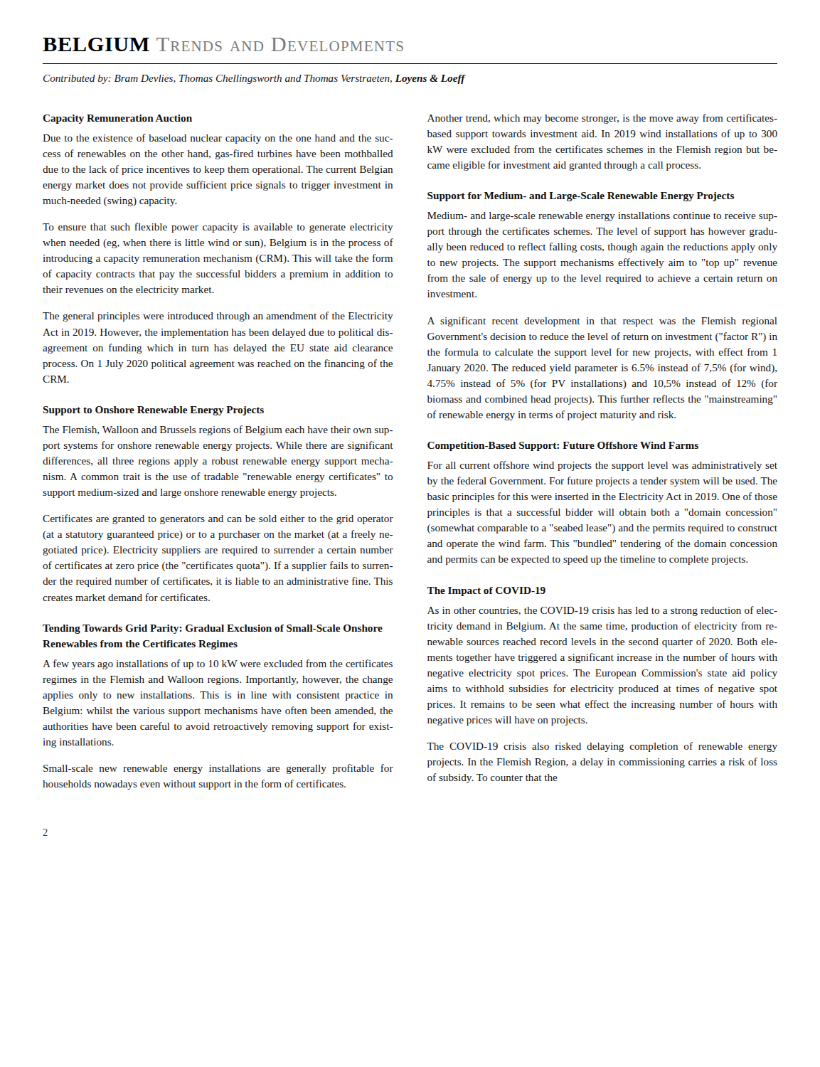BELGIUM Trends and Developments
Contributed by: Bram Devlies, Thomas Chellingsworth and Thomas Verstraeten, Loyens & Loeff
Capacity Remuneration Auction
Due to the existence of baseload nuclear capacity on the one hand and the success of renewables on the other hand, gas-fired turbines have been mothballed due to the lack of price incentives to keep them operational. The current Belgian energy market does not provide sufficient price signals to trigger investment in much-needed (swing) capacity.
To ensure that such flexible power capacity is available to generate electricity when needed (eg, when there is little wind or sun), Belgium is in the process of introducing a capacity remuneration mechanism (CRM). This will take the form of capacity contracts that pay the successful bidders a premium in addition to their revenues on the electricity market.
The general principles were introduced through an amendment of the Electricity Act in 2019. However, the implementation has been delayed due to political disagreement on funding which in turn has delayed the EU state aid clearance process. On 1 July 2020 political agreement was reached on the financing of the CRM.
Support to Onshore Renewable Energy Projects
The Flemish, Walloon and Brussels regions of Belgium each have their own support systems for onshore renewable energy projects. While there are significant differences, all three regions apply a robust renewable energy support mechanism. A common trait is the use of tradable "renewable energy certificates" to support medium-sized and large onshore renewable energy projects.
Certificates are granted to generators and can be sold either to the grid operator (at a statutory guaranteed price) or to a purchaser on the market (at a freely negotiated price). Electricity suppliers are required to surrender a certain number of certificates at zero price (the "certificates quota"). If a supplier fails to surrender the required number of certificates, it is liable to an administrative fine. This creates market demand for certificates.
Tending Towards Grid Parity: Gradual Exclusion of Small-Scale Onshore Renewables from the Certificates Regimes
A few years ago installations of up to 10 kW were excluded from the certificates regimes in the Flemish and Walloon regions. Importantly, however, the change applies only to new installations. This is in line with consistent practice in Belgium: whilst the various support mechanisms have often been amended, the authorities have been careful to avoid retroactively removing support for existing installations.
Small-scale new renewable energy installations are generally profitable for households nowadays even without support in the form of certificates.
Another trend, which may become stronger, is the move away from certificates-based support towards investment aid. In 2019 wind installations of up to 300 kW were excluded from the certificates schemes in the Flemish region but became eligible for investment aid granted through a call process.
Support for Medium- and Large-Scale Renewable Energy Projects
Medium- and large-scale renewable energy installations continue to receive support through the certificates schemes. The level of support has however gradually been reduced to reflect falling costs, though again the reductions apply only to new projects. The support mechanisms effectively aim to "top up" revenue from the sale of energy up to the level required to achieve a certain return on investment.
A significant recent development in that respect was the Flemish regional Government's decision to reduce the level of return on investment ("factor R") in the formula to calculate the support level for new projects, with effect from 1 January 2020. The reduced yield parameter is 6.5% instead of 7,5% (for wind), 4.75% instead of 5% (for PV installations) and 10,5% instead of 12% (for biomass and combined head projects). This further reflects the "mainstreaming" of renewable energy in terms of project maturity and risk.
Competition-Based Support: Future Offshore Wind Farms
For all current offshore wind projects the support level was administratively set by the federal Government. For future projects a tender system will be used. The basic principles for this were inserted in the Electricity Act in 2019. One of those principles is that a successful bidder will obtain both a "domain concession" (somewhat comparable to a "seabed lease") and the permits required to construct and operate the wind farm. This "bundled" tendering of the domain concession and permits can be expected to speed up the timeline to complete projects.
The Impact of COVID-19
As in other countries, the COVID-19 crisis has led to a strong reduction of electricity demand in Belgium. At the same time, production of electricity from renewable sources reached record levels in the second quarter of 2020. Both elements together have triggered a significant increase in the number of hours with negative electricity spot prices. The European Commission's state aid policy aims to withhold subsidies for electricity produced at times of negative spot prices. It remains to be seen what effect the increasing number of hours with negative prices will have on projects.
The COVID-19 crisis also risked delaying completion of renewable energy projects. In the Flemish Region, a delay in commissioning carries a risk of loss of subsidy. To counter that the
2